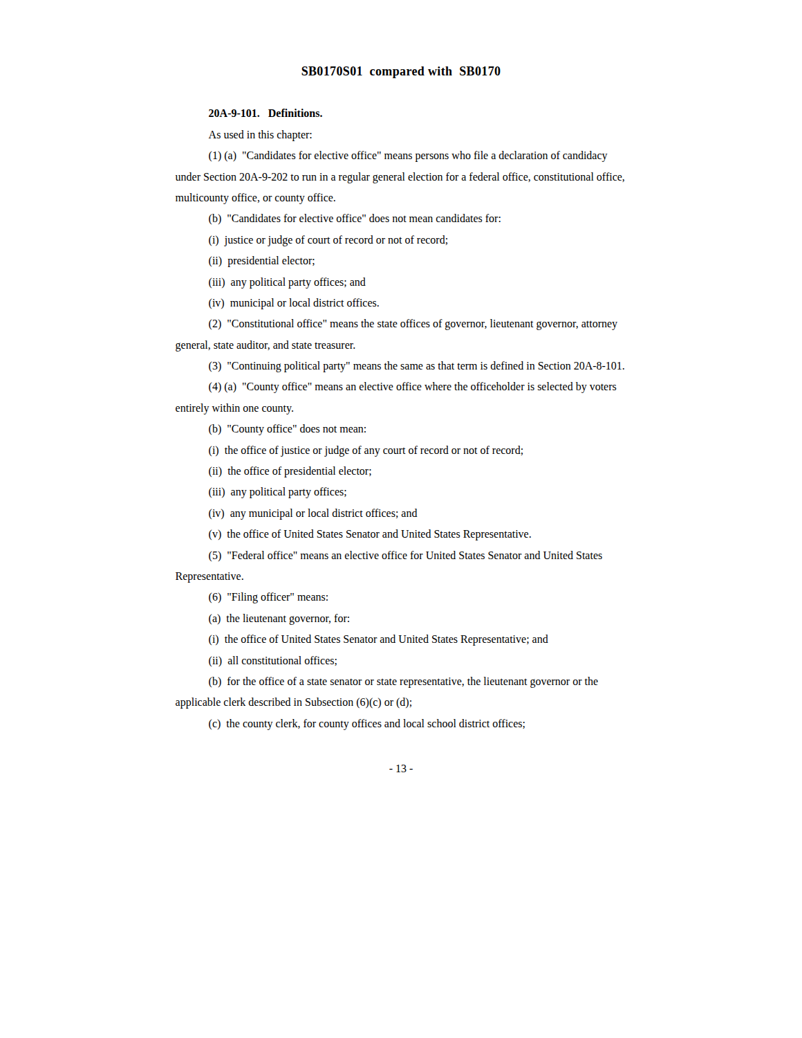SB0170S01 compared with SB0170
20A-9-101. Definitions.
As used in this chapter:
(1) (a) "Candidates for elective office" means persons who file a declaration of candidacy under Section 20A-9-202 to run in a regular general election for a federal office, constitutional office, multicounty office, or county office.
(b) "Candidates for elective office" does not mean candidates for:
(i) justice or judge of court of record or not of record;
(ii) presidential elector;
(iii) any political party offices; and
(iv) municipal or local district offices.
(2) "Constitutional office" means the state offices of governor, lieutenant governor, attorney general, state auditor, and state treasurer.
(3) "Continuing political party" means the same as that term is defined in Section 20A-8-101.
(4) (a) "County office" means an elective office where the officeholder is selected by voters entirely within one county.
(b) "County office" does not mean:
(i) the office of justice or judge of any court of record or not of record;
(ii) the office of presidential elector;
(iii) any political party offices;
(iv) any municipal or local district offices; and
(v) the office of United States Senator and United States Representative.
(5) "Federal office" means an elective office for United States Senator and United States Representative.
(6) "Filing officer" means:
(a) the lieutenant governor, for:
(i) the office of United States Senator and United States Representative; and
(ii) all constitutional offices;
(b) for the office of a state senator or state representative, the lieutenant governor or the applicable clerk described in Subsection (6)(c) or (d);
(c) the county clerk, for county offices and local school district offices;
- 13 -